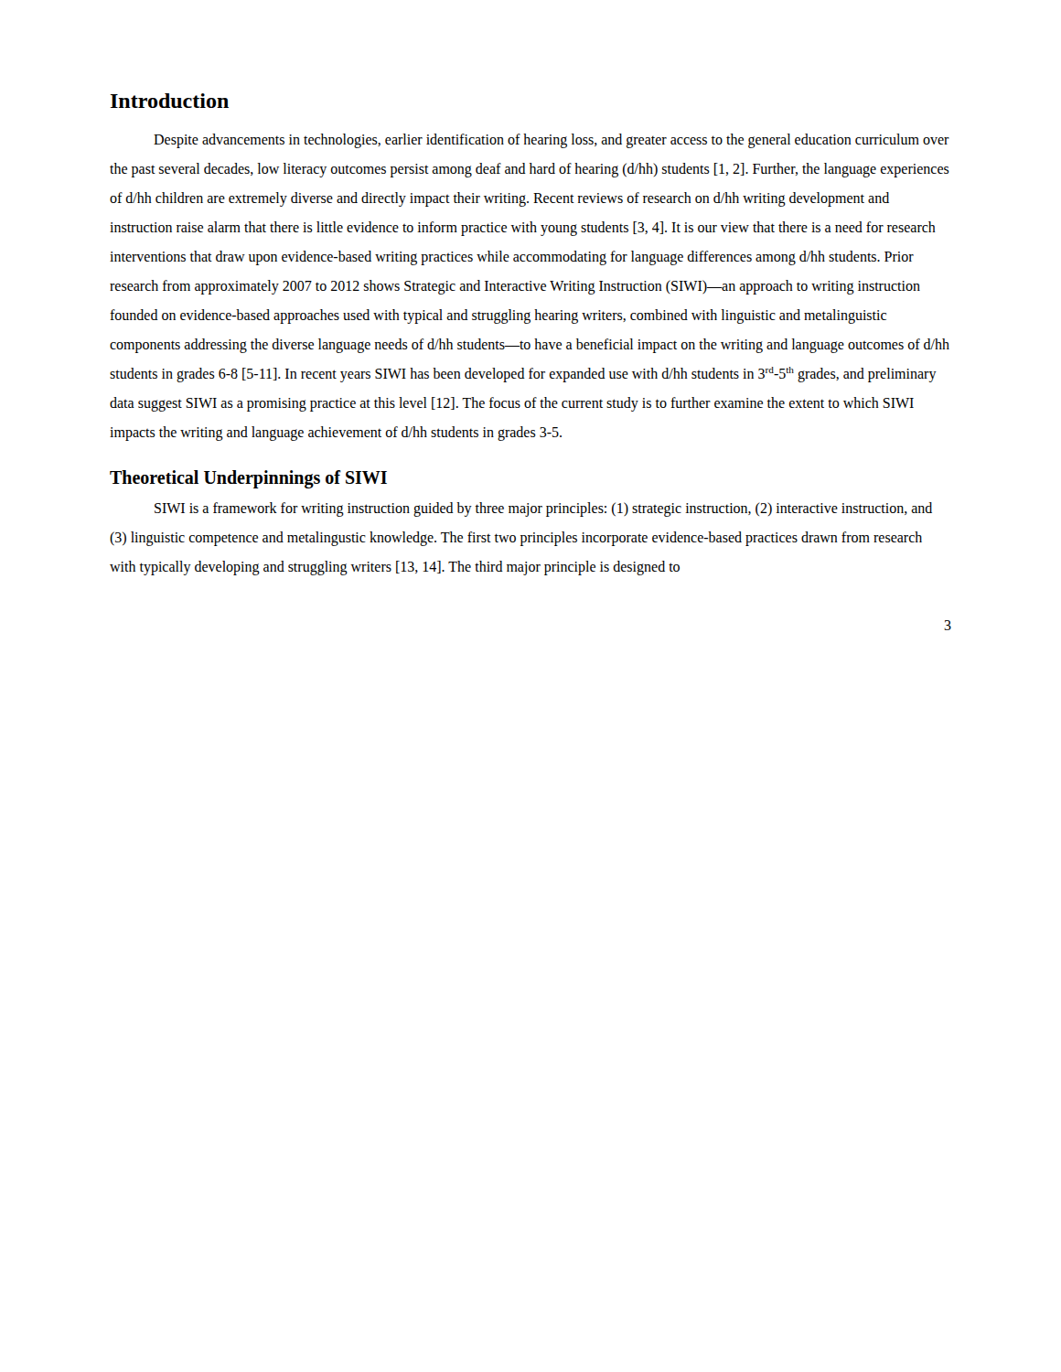Introduction
Despite advancements in technologies, earlier identification of hearing loss, and greater access to the general education curriculum over the past several decades, low literacy outcomes persist among deaf and hard of hearing (d/hh) students [1, 2]. Further, the language experiences of d/hh children are extremely diverse and directly impact their writing. Recent reviews of research on d/hh writing development and instruction raise alarm that there is little evidence to inform practice with young students [3, 4]. It is our view that there is a need for research interventions that draw upon evidence-based writing practices while accommodating for language differences among d/hh students. Prior research from approximately 2007 to 2012 shows Strategic and Interactive Writing Instruction (SIWI)—an approach to writing instruction founded on evidence-based approaches used with typical and struggling hearing writers, combined with linguistic and metalinguistic components addressing the diverse language needs of d/hh students—to have a beneficial impact on the writing and language outcomes of d/hh students in grades 6-8 [5-11]. In recent years SIWI has been developed for expanded use with d/hh students in 3rd-5th grades, and preliminary data suggest SIWI as a promising practice at this level [12]. The focus of the current study is to further examine the extent to which SIWI impacts the writing and language achievement of d/hh students in grades 3-5.
Theoretical Underpinnings of SIWI
SIWI is a framework for writing instruction guided by three major principles: (1) strategic instruction, (2) interactive instruction, and (3) linguistic competence and metalingustic knowledge. The first two principles incorporate evidence-based practices drawn from research with typically developing and struggling writers [13, 14]. The third major principle is designed to
3